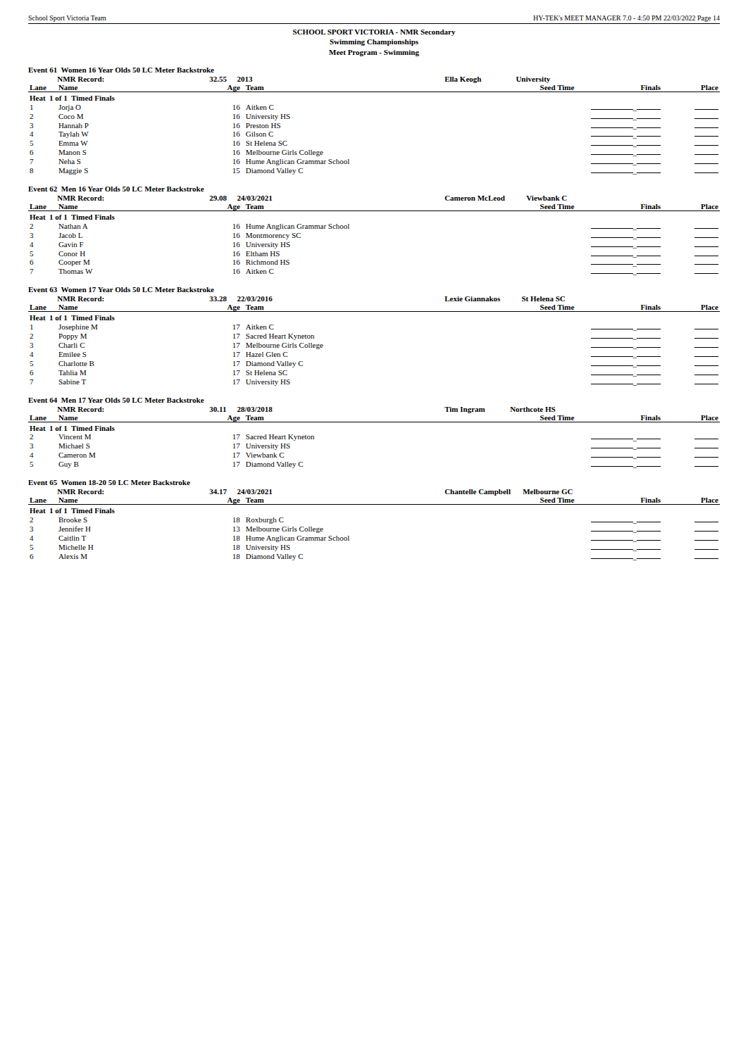School Sport Victoria Team
HY-TEK's MEET MANAGER 7.0 - 4:50 PM 22/03/2022 Page 14
SCHOOL SPORT VICTORIA - NMR Secondary
Swimming Championships
Meet Program - Swimming
Event 61 Women 16 Year Olds 50 LC Meter Backstroke
| | NMR Record: | 32.55 | 2013 | Ella Keogh | University | | |
| Lane | Name | Age | Team | Seed Time | Finals | Place |
| Heat 1 of 1 Timed Finals |
| 1 | Jorja O | 16 | Aitken C | | _ | |
| 2 | Coco M | 16 | University HS | | _ | |
| 3 | Hannah P | 16 | Preston HS | | _ | |
| 4 | Taylah W | 16 | Gilson C | | _ | |
| 5 | Emma W | 16 | St Helena SC | | _ | |
| 6 | Manon S | 16 | Melbourne Girls College | | _ | |
| 7 | Neha S | 16 | Hume Anglican Grammar School | | _ | |
| 8 | Maggie S | 15 | Diamond Valley C | | _ | |
Event 62 Men 16 Year Olds 50 LC Meter Backstroke
| | NMR Record: | 29.08 | 24/03/2021 | Cameron McLeod | Viewbank C | | |
| Lane | Name | Age | Team | Seed Time | Finals | Place |
| Heat 1 of 1 Timed Finals |
| 2 | Nathan A | 16 | Hume Anglican Grammar School | | _ | |
| 3 | Jacob L | 16 | Montmorency SC | | _ | |
| 4 | Gavin F | 16 | University HS | | _ | |
| 5 | Conor H | 16 | Eltham HS | | _ | |
| 6 | Cooper M | 16 | Richmond HS | | _ | |
| 7 | Thomas W | 16 | Aitken C | | _ | |
Event 63 Women 17 Year Olds 50 LC Meter Backstroke
| | NMR Record: | 33.28 | 22/03/2016 | Lexie Giannakos | St Helena SC | | |
| Lane | Name | Age | Team | Seed Time | Finals | Place |
| Heat 1 of 1 Timed Finals |
| 1 | Josephine M | 17 | Aitken C | | _ | |
| 2 | Poppy M | 17 | Sacred Heart Kyneton | | _ | |
| 3 | Charli C | 17 | Melbourne Girls College | | _ | |
| 4 | Emilee S | 17 | Hazel Glen C | | _ | |
| 5 | Charlotte B | 17 | Diamond Valley C | | _ | |
| 6 | Tahlia M | 17 | St Helena SC | | _ | |
| 7 | Sabine T | 17 | University HS | | _ | |
Event 64 Men 17 Year Olds 50 LC Meter Backstroke
| | NMR Record: | 30.11 | 28/03/2018 | Tim Ingram | Northcote HS | | |
| Lane | Name | Age | Team | Seed Time | Finals | Place |
| Heat 1 of 1 Timed Finals |
| 2 | Vincent M | 17 | Sacred Heart Kyneton | | _ | |
| 3 | Michael S | 17 | University HS | | _ | |
| 4 | Cameron M | 17 | Viewbank C | | _ | |
| 5 | Guy B | 17 | Diamond Valley C | | _ | |
Event 65 Women 18-20 50 LC Meter Backstroke
| | NMR Record: | 34.17 | 24/03/2021 | Chantelle Campbell | Melbourne GC | | |
| Lane | Name | Age | Team | Seed Time | Finals | Place |
| Heat 1 of 1 Timed Finals |
| 2 | Brooke S | 18 | Roxburgh C | | _ | |
| 3 | Jennifer H | 13 | Melbourne Girls College | | _ | |
| 4 | Caitlin T | 18 | Hume Anglican Grammar School | | _ | |
| 5 | Michelle H | 18 | University HS | | _ | |
| 6 | Alexis M | 18 | Diamond Valley C | | _ | |